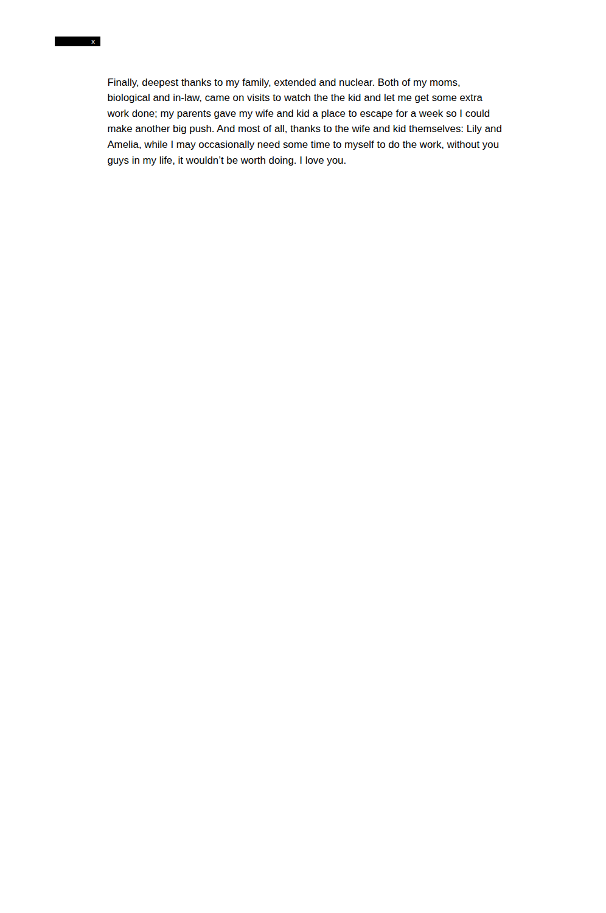x
Finally, deepest thanks to my family, extended and nuclear. Both of my moms, biological and in-law, came on visits to watch the the kid and let me get some extra work done; my parents gave my wife and kid a place to escape for a week so I could make another big push. And most of all, thanks to the wife and kid themselves: Lily and Amelia, while I may occasionally need some time to myself to do the work, without you guys in my life, it wouldn’t be worth doing. I love you.